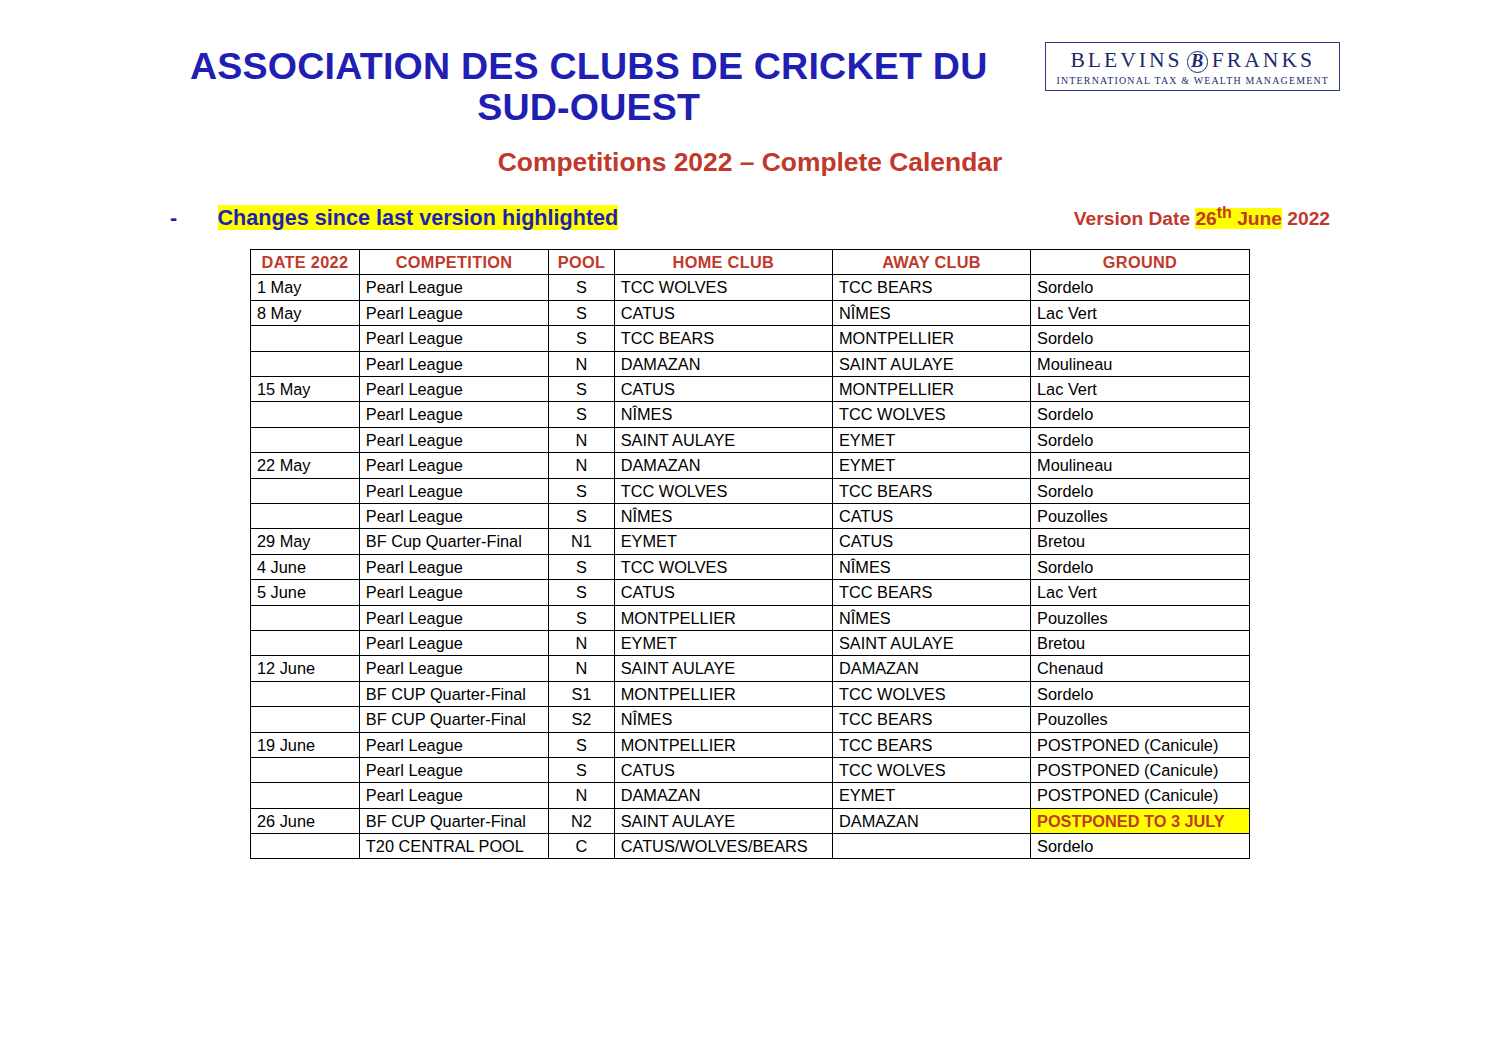ASSOCIATION DES CLUBS DE CRICKET DU SUD-OUEST
BLEVINSBFRANKS
INTERNATIONAL TAX & WEALTH MANAGEMENT
Competitions 2022 – Complete Calendar
-Changes since last version highlighted
Version Date 26th June 2022
| DATE 2022 | COMPETITION | POOL | HOME CLUB | AWAY CLUB | GROUND |
| --- | --- | --- | --- | --- | --- |
| 1 May | Pearl League | S | TCC WOLVES | TCC BEARS | Sordelo |
| 8 May | Pearl League | S | CATUS | NÎMES | Lac Vert |
| | Pearl League | S | TCC BEARS | MONTPELLIER | Sordelo |
| | Pearl League | N | DAMAZAN | SAINT AULAYE | Moulineau |
| 15 May | Pearl League | S | CATUS | MONTPELLIER | Lac Vert |
| | Pearl League | S | NÎMES | TCC WOLVES | Sordelo |
| | Pearl League | N | SAINT AULAYE | EYMET | Sordelo |
| 22 May | Pearl League | N | DAMAZAN | EYMET | Moulineau |
| | Pearl League | S | TCC WOLVES | TCC BEARS | Sordelo |
| | Pearl League | S | NÎMES | CATUS | Pouzolles |
| 29 May | BF Cup Quarter-Final | N1 | EYMET | CATUS | Bretou |
| 4 June | Pearl League | S | TCC WOLVES | NÎMES | Sordelo |
| 5 June | Pearl League | S | CATUS | TCC BEARS | Lac Vert |
| | Pearl League | S | MONTPELLIER | NÎMES | Pouzolles |
| | Pearl League | N | EYMET | SAINT AULAYE | Bretou |
| 12 June | Pearl League | N | SAINT AULAYE | DAMAZAN | Chenaud |
| | BF CUP Quarter-Final | S1 | MONTPELLIER | TCC WOLVES | Sordelo |
| | BF CUP Quarter-Final | S2 | NÎMES | TCC BEARS | Pouzolles |
| 19 June | Pearl League | S | MONTPELLIER | TCC BEARS | POSTPONED (Canicule) |
| | Pearl League | S | CATUS | TCC WOLVES | POSTPONED (Canicule) |
| | Pearl League | N | DAMAZAN | EYMET | POSTPONED (Canicule) |
| 26 June | BF CUP Quarter-Final | N2 | SAINT AULAYE | DAMAZAN | POSTPONED TO 3 JULY |
| | T20 CENTRAL POOL | C | CATUS/WOLVES/BEARS | | Sordelo |